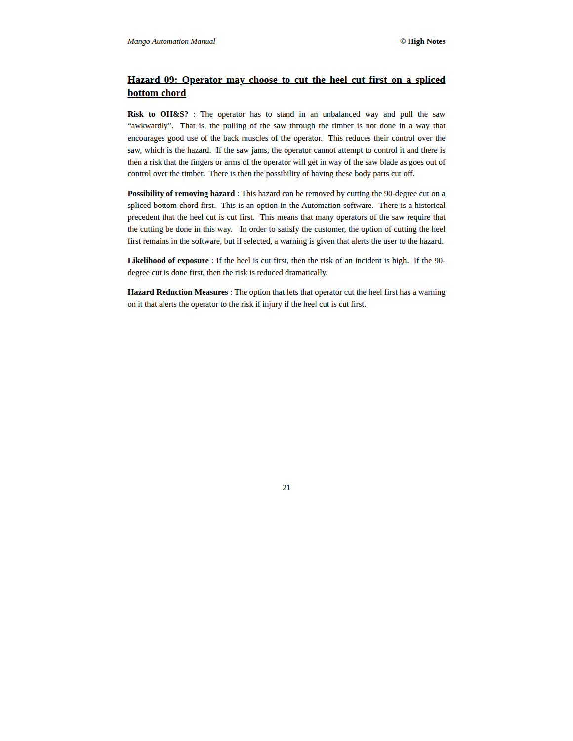Mango Automation Manual © High Notes
Hazard 09: Operator may choose to cut the heel cut first on a spliced bottom chord
Risk to OH&S? : The operator has to stand in an unbalanced way and pull the saw “awkwardly”. That is, the pulling of the saw through the timber is not done in a way that encourages good use of the back muscles of the operator. This reduces their control over the saw, which is the hazard. If the saw jams, the operator cannot attempt to control it and there is then a risk that the fingers or arms of the operator will get in way of the saw blade as goes out of control over the timber. There is then the possibility of having these body parts cut off.
Possibility of removing hazard : This hazard can be removed by cutting the 90-degree cut on a spliced bottom chord first. This is an option in the Automation software. There is a historical precedent that the heel cut is cut first. This means that many operators of the saw require that the cutting be done in this way. In order to satisfy the customer, the option of cutting the heel first remains in the software, but if selected, a warning is given that alerts the user to the hazard.
Likelihood of exposure : If the heel is cut first, then the risk of an incident is high. If the 90-degree cut is done first, then the risk is reduced dramatically.
Hazard Reduction Measures : The option that lets that operator cut the heel first has a warning on it that alerts the operator to the risk if injury if the heel cut is cut first.
21